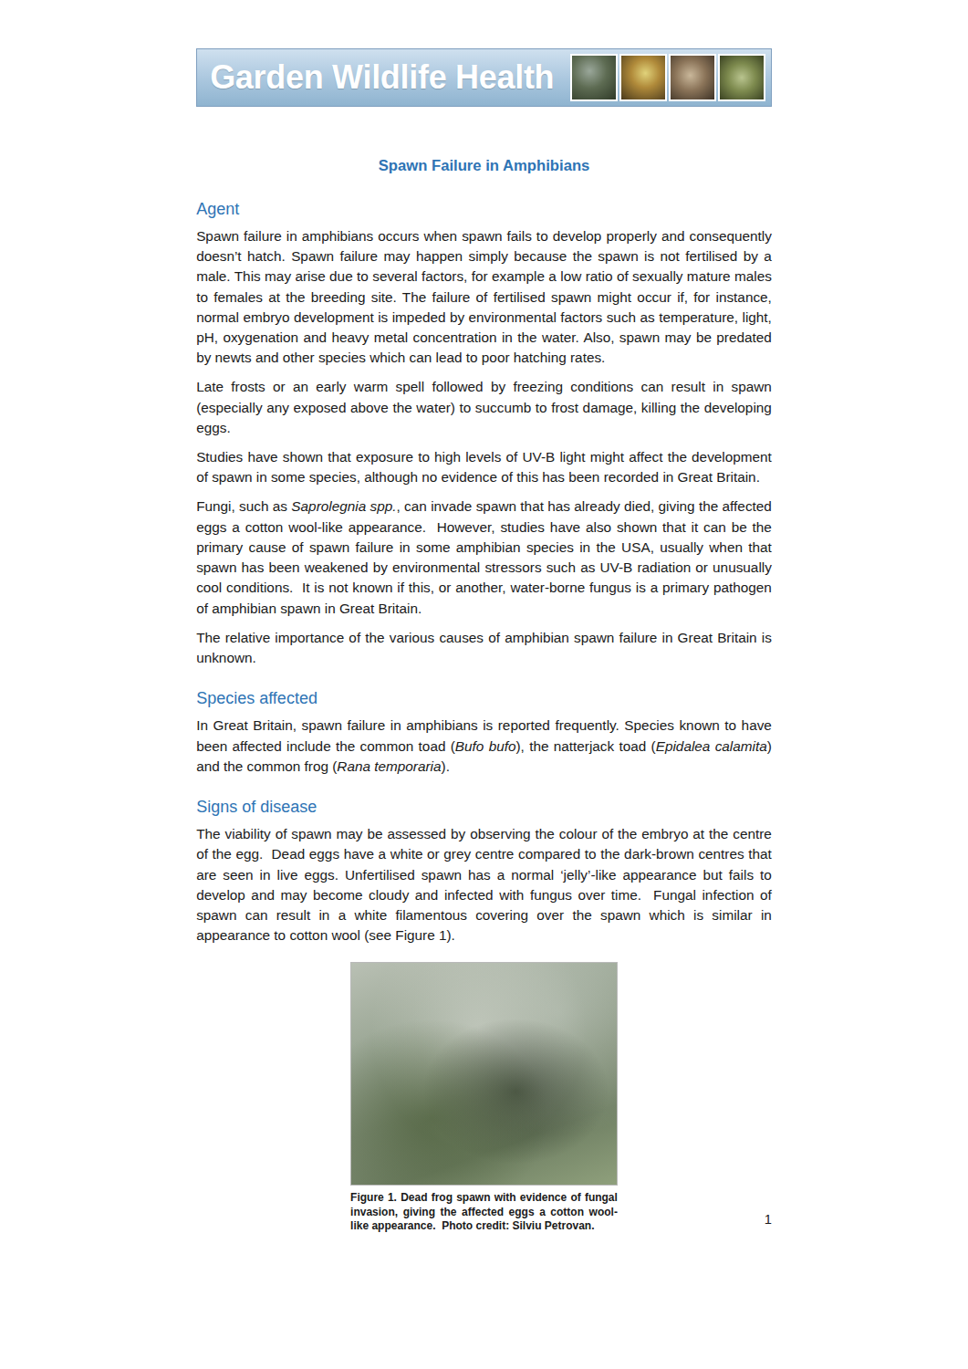Garden Wildlife Health
Spawn Failure in Amphibians
Agent
Spawn failure in amphibians occurs when spawn fails to develop properly and consequently doesn’t hatch. Spawn failure may happen simply because the spawn is not fertilised by a male. This may arise due to several factors, for example a low ratio of sexually mature males to females at the breeding site. The failure of fertilised spawn might occur if, for instance, normal embryo development is impeded by environmental factors such as temperature, light, pH, oxygenation and heavy metal concentration in the water. Also, spawn may be predated by newts and other species which can lead to poor hatching rates.
Late frosts or an early warm spell followed by freezing conditions can result in spawn (especially any exposed above the water) to succumb to frost damage, killing the developing eggs.
Studies have shown that exposure to high levels of UV-B light might affect the development of spawn in some species, although no evidence of this has been recorded in Great Britain.
Fungi, such as Saprolegnia spp., can invade spawn that has already died, giving the affected eggs a cotton wool-like appearance. However, studies have also shown that it can be the primary cause of spawn failure in some amphibian species in the USA, usually when that spawn has been weakened by environmental stressors such as UV-B radiation or unusually cool conditions. It is not known if this, or another, water-borne fungus is a primary pathogen of amphibian spawn in Great Britain.
The relative importance of the various causes of amphibian spawn failure in Great Britain is unknown.
Species affected
In Great Britain, spawn failure in amphibians is reported frequently. Species known to have been affected include the common toad (Bufo bufo), the natterjack toad (Epidalea calamita) and the common frog (Rana temporaria).
Signs of disease
The viability of spawn may be assessed by observing the colour of the embryo at the centre of the egg. Dead eggs have a white or grey centre compared to the dark-brown centres that are seen in live eggs. Unfertilised spawn has a normal ‘jelly’-like appearance but fails to develop and may become cloudy and infected with fungus over time. Fungal infection of spawn can result in a white filamentous covering over the spawn which is similar in appearance to cotton wool (see Figure 1).
Figure 1. Dead frog spawn with evidence of fungal invasion, giving the affected eggs a cotton wool-like appearance. Photo credit: Silviu Petrovan.
1